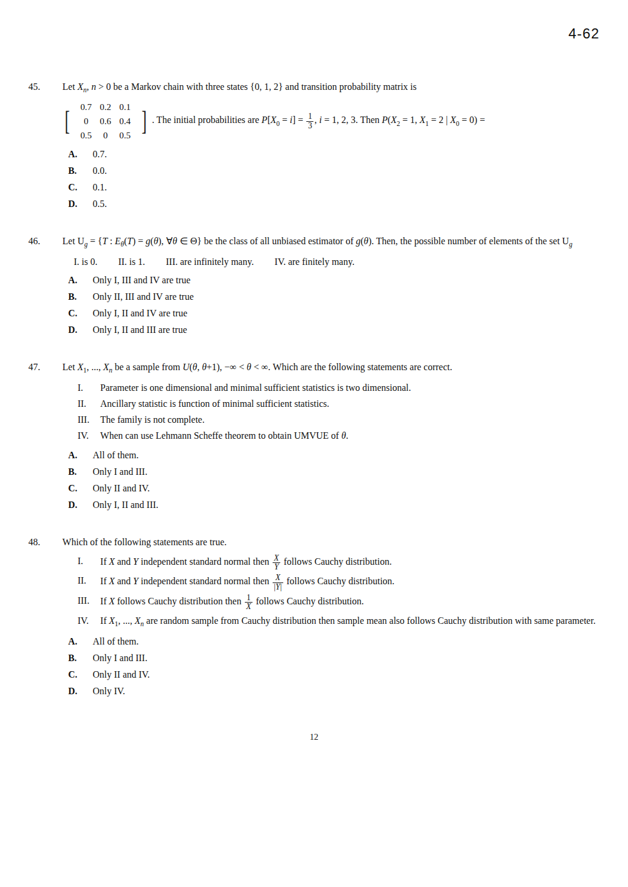4‑62
45.
Let Xn, n > 0 be a Markov chain with three states {0, 1, 2} and transition probability matrix is
[
| 0.7 | 0.2 | 0.1 |
| 0 | 0.6 | 0.4 |
| 0.5 | 0 | 0.5 |
] . The initial probabilities are P[X0 = i] = 13, i = 1, 2, 3. Then P(X2 = 1, X1 = 2 | X0 = 0) =
0.7.
0.0.
0.1.
0.5.
46.
Let Ug = {T : Eθ(T) = g(θ), ∀θ ∈ Θ} be the class of all unbiased estimator of g(θ). Then, the possible number of elements of the set Ug
I. is 0. II. is 1. III. are infinitely many. IV. are finitely many.
Only I, III and IV are true
Only II, III and IV are true
Only I, II and IV are true
Only I, II and III are true
47.
Let X1, ..., Xn be a sample from U(θ, θ+1), −∞ < θ < ∞. Which are the following statements are correct.
Parameter is one dimensional and minimal sufficient statistics is two dimensional.
Ancillary statistic is function of minimal sufficient statistics.
The family is not complete.
When can use Lehmann Scheffe theorem to obtain UMVUE of θ.
All of them.
Only I and III.
Only II and IV.
Only I, II and III.
48.
Which of the following statements are true.
If X and Y independent standard normal then XY follows Cauchy distribution.
If X and Y independent standard normal then X|Y| follows Cauchy distribution.
If X follows Cauchy distribution then 1 X follows Cauchy distribution.
If X1, ..., Xn are random sample from Cauchy distribution then sample mean also follows Cauchy distribution with same parameter.
All of them.
Only I and III.
Only II and IV.
Only IV.
12